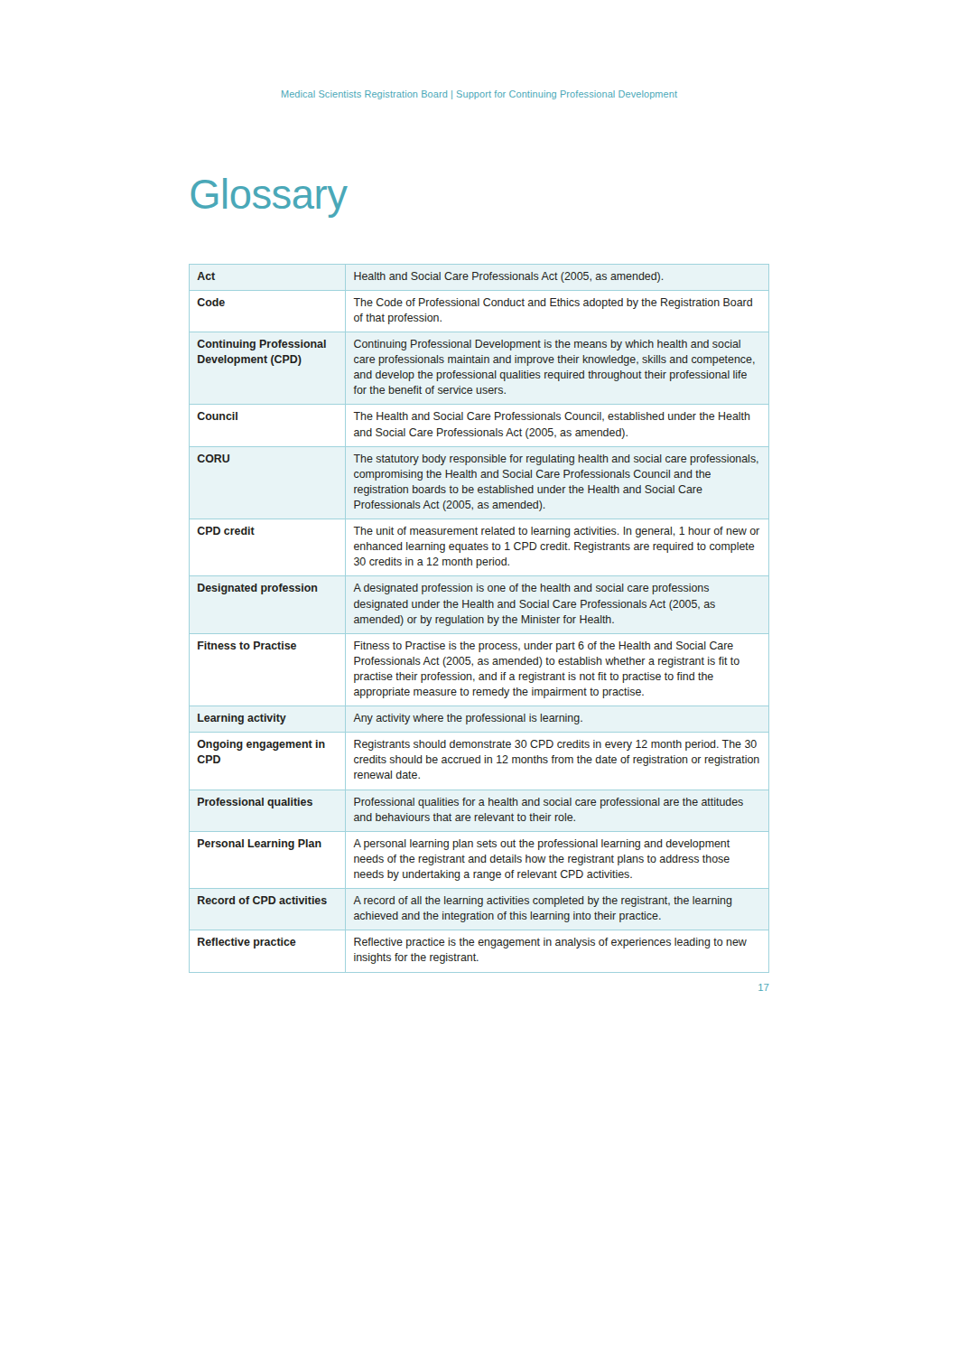Medical Scientists Registration Board | Support for Continuing Professional Development
Glossary
| Act | Health and Social Care Professionals Act (2005, as amended). |
| Code | The Code of Professional Conduct and Ethics adopted by the Registration Board of that profession. |
| Continuing Professional Development (CPD) | Continuing Professional Development is the means by which health and social care professionals maintain and improve their knowledge, skills and competence, and develop the professional qualities required throughout their professional life for the benefit of service users. |
| Council | The Health and Social Care Professionals Council, established under the Health and Social Care Professionals Act (2005, as amended). |
| CORU | The statutory body responsible for regulating health and social care professionals, compromising the Health and Social Care Professionals Council and the registration boards to be established under the Health and Social Care Professionals Act (2005, as amended). |
| CPD credit | The unit of measurement related to learning activities. In general, 1 hour of new or enhanced learning equates to 1 CPD credit. Registrants are required to complete 30 credits in a 12 month period. |
| Designated profession | A designated profession is one of the health and social care professions designated under the Health and Social Care Professionals Act (2005, as amended) or by regulation by the Minister for Health. |
| Fitness to Practise | Fitness to Practise is the process, under part 6 of the Health and Social Care Professionals Act (2005, as amended) to establish whether a registrant is fit to practise their profession, and if a registrant is not fit to practise to find the appropriate measure to remedy the impairment to practise. |
| Learning activity | Any activity where the professional is learning. |
| Ongoing engagement in CPD | Registrants should demonstrate 30 CPD credits in every 12 month period. The 30 credits should be accrued in 12 months from the date of registration or registration renewal date. |
| Professional qualities | Professional qualities for a health and social care professional are the attitudes and behaviours that are relevant to their role. |
| Personal Learning Plan | A personal learning plan sets out the professional learning and development needs of the registrant and details how the registrant plans to address those needs by undertaking a range of relevant CPD activities. |
| Record of CPD activities | A record of all the learning activities completed by the registrant, the learning achieved and the integration of this learning into their practice. |
| Reflective practice | Reflective practice is the engagement in analysis of experiences leading to new insights for the registrant. |
17